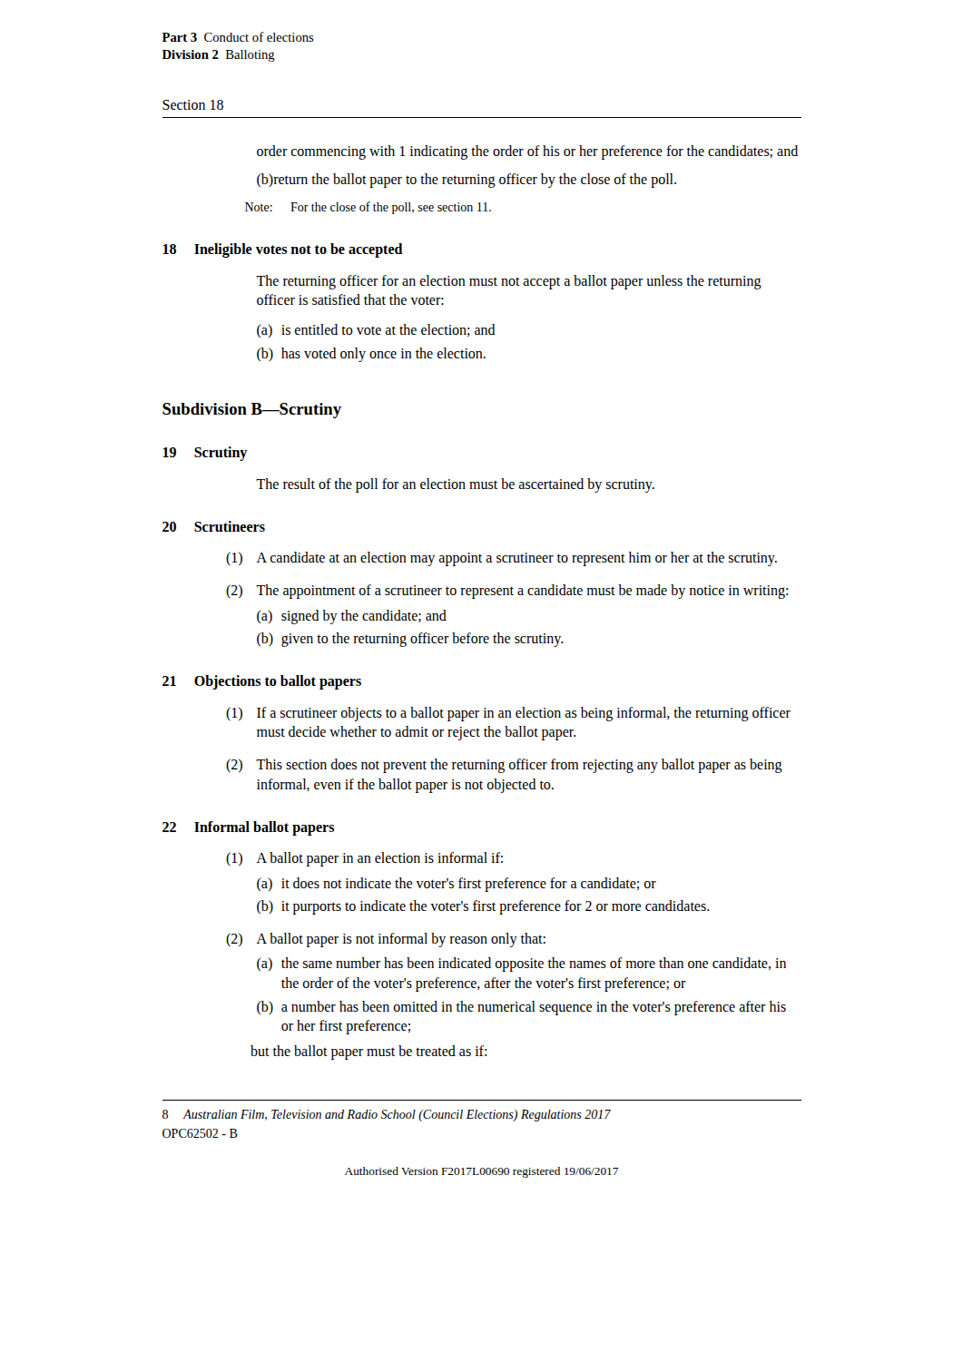Part 3 Conduct of elections
Division 2 Balloting
Section 18
order commencing with 1 indicating the order of his or her preference for the candidates; and
(b) return the ballot paper to the returning officer by the close of the poll.
Note: For the close of the poll, see section 11.
18 Ineligible votes not to be accepted
The returning officer for an election must not accept a ballot paper unless the returning officer is satisfied that the voter:
(a) is entitled to vote at the election; and
(b) has voted only once in the election.
Subdivision B—Scrutiny
19 Scrutiny
The result of the poll for an election must be ascertained by scrutiny.
20 Scrutineers
(1) A candidate at an election may appoint a scrutineer to represent him or her at the scrutiny.
(2) The appointment of a scrutineer to represent a candidate must be made by notice in writing:
(a) signed by the candidate; and
(b) given to the returning officer before the scrutiny.
21 Objections to ballot papers
(1) If a scrutineer objects to a ballot paper in an election as being informal, the returning officer must decide whether to admit or reject the ballot paper.
(2) This section does not prevent the returning officer from rejecting any ballot paper as being informal, even if the ballot paper is not objected to.
22 Informal ballot papers
(1) A ballot paper in an election is informal if:
(a) it does not indicate the voter's first preference for a candidate; or
(b) it purports to indicate the voter's first preference for 2 or more candidates.
(2) A ballot paper is not informal by reason only that:
(a) the same number has been indicated opposite the names of more than one candidate, in the order of the voter's preference, after the voter's first preference; or
(b) a number has been omitted in the numerical sequence in the voter's preference after his or her first preference;
but the ballot paper must be treated as if:
8 Australian Film, Television and Radio School (Council Elections) Regulations 2017
OPC62502 - B
Authorised Version F2017L00690 registered 19/06/2017